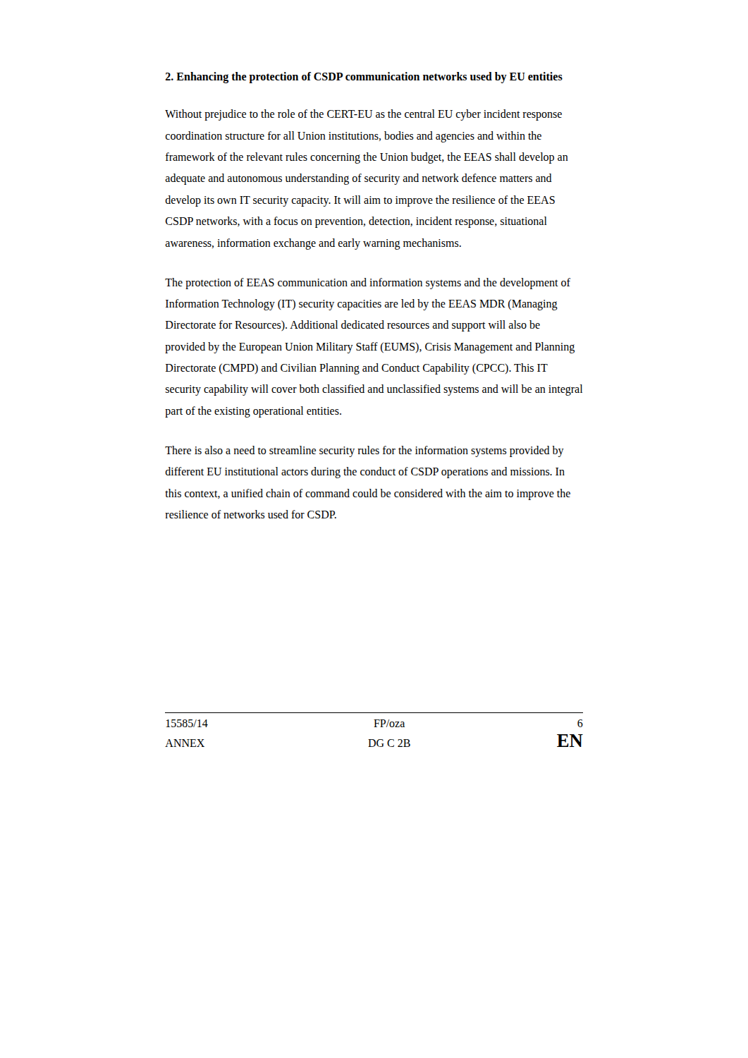2. Enhancing the protection of CSDP communication networks used by EU entities
Without prejudice to the role of the CERT-EU as the central EU cyber incident response coordination structure for all Union institutions, bodies and agencies and within the framework of the relevant rules concerning the Union budget, the EEAS shall develop an adequate and autonomous understanding of security and network defence matters and develop its own IT security capacity. It will aim to improve the resilience of the EEAS CSDP networks, with a focus on prevention, detection, incident response, situational awareness, information exchange and early warning mechanisms.
The protection of EEAS communication and information systems and the development of Information Technology (IT) security capacities are led by the EEAS MDR (Managing Directorate for Resources). Additional dedicated resources and support will also be provided by the European Union Military Staff (EUMS), Crisis Management and Planning Directorate (CMPD) and Civilian Planning and Conduct Capability (CPCC). This IT security capability will cover both classified and unclassified systems and will be an integral part of the existing operational entities.
There is also a need to streamline security rules for the information systems provided by different EU institutional actors during the conduct of CSDP operations and missions. In this context, a unified chain of command could be considered with the aim to improve the resilience of networks used for CSDP.
15585/14
FP/oza
6
ANNEX
DG C 2B
EN